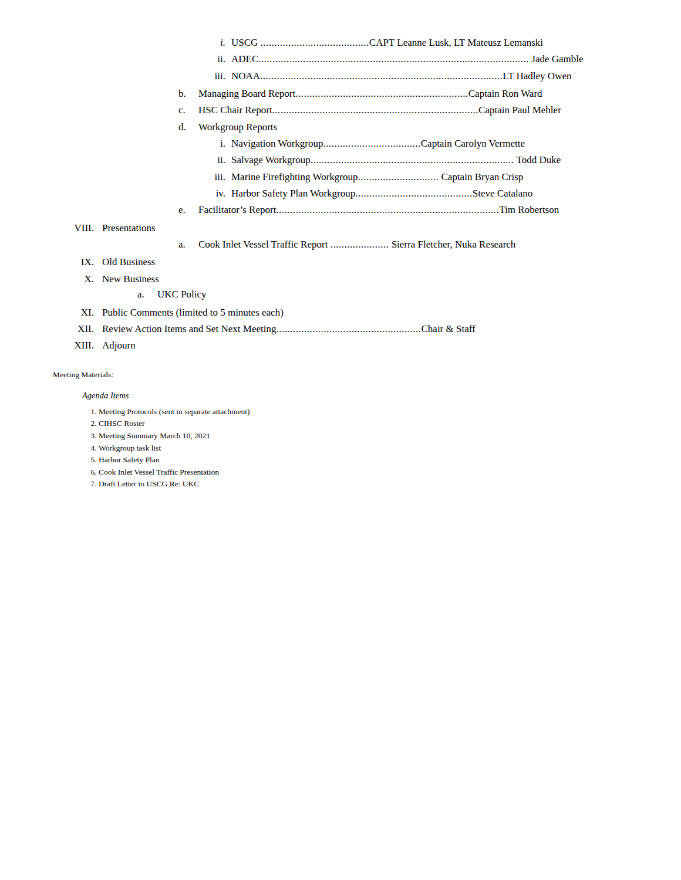i. USCG ....................................... CAPT Leanne Lusk, LT Mateusz Lemanski
ii. ADEC................................................................................................. Jade Gamble
iii. NOAA....................................................................................... LT Hadley Owen
b. Managing Board Report.............................................................. Captain Ron Ward
c. HSC Chair Report.......................................................................... Captain Paul Mehler
d. Workgroup Reports
i. Navigation Workgroup................................... Captain Carolyn Vermette
ii. Salvage Workgroup......................................................................... Todd Duke
iii. Marine Firefighting Workgroup............................. Captain Bryan Crisp
iv. Harbor Safety Plan Workgroup.......................................... Steve Catalano
e. Facilitator’s Report................................................................................ Tim Robertson
VIII. Presentations
a. Cook Inlet Vessel Traffic Report ..................... Sierra Fletcher, Nuka Research
IX. Old Business
X. New Business
a. UKC Policy
XI. Public Comments (limited to 5 minutes each)
XII. Review Action Items and Set Next Meeting.................................................... Chair & Staff
XIII. Adjourn
Meeting Materials:
Agenda Items
Meeting Protocols (sent in separate attachment)
CIHSC Roster
Meeting Summary March 10, 2021
Workgroup task list
Harbor Safety Plan
Cook Inlet Vessel Traffic Presentation
Draft Letter to USCG Re: UKC